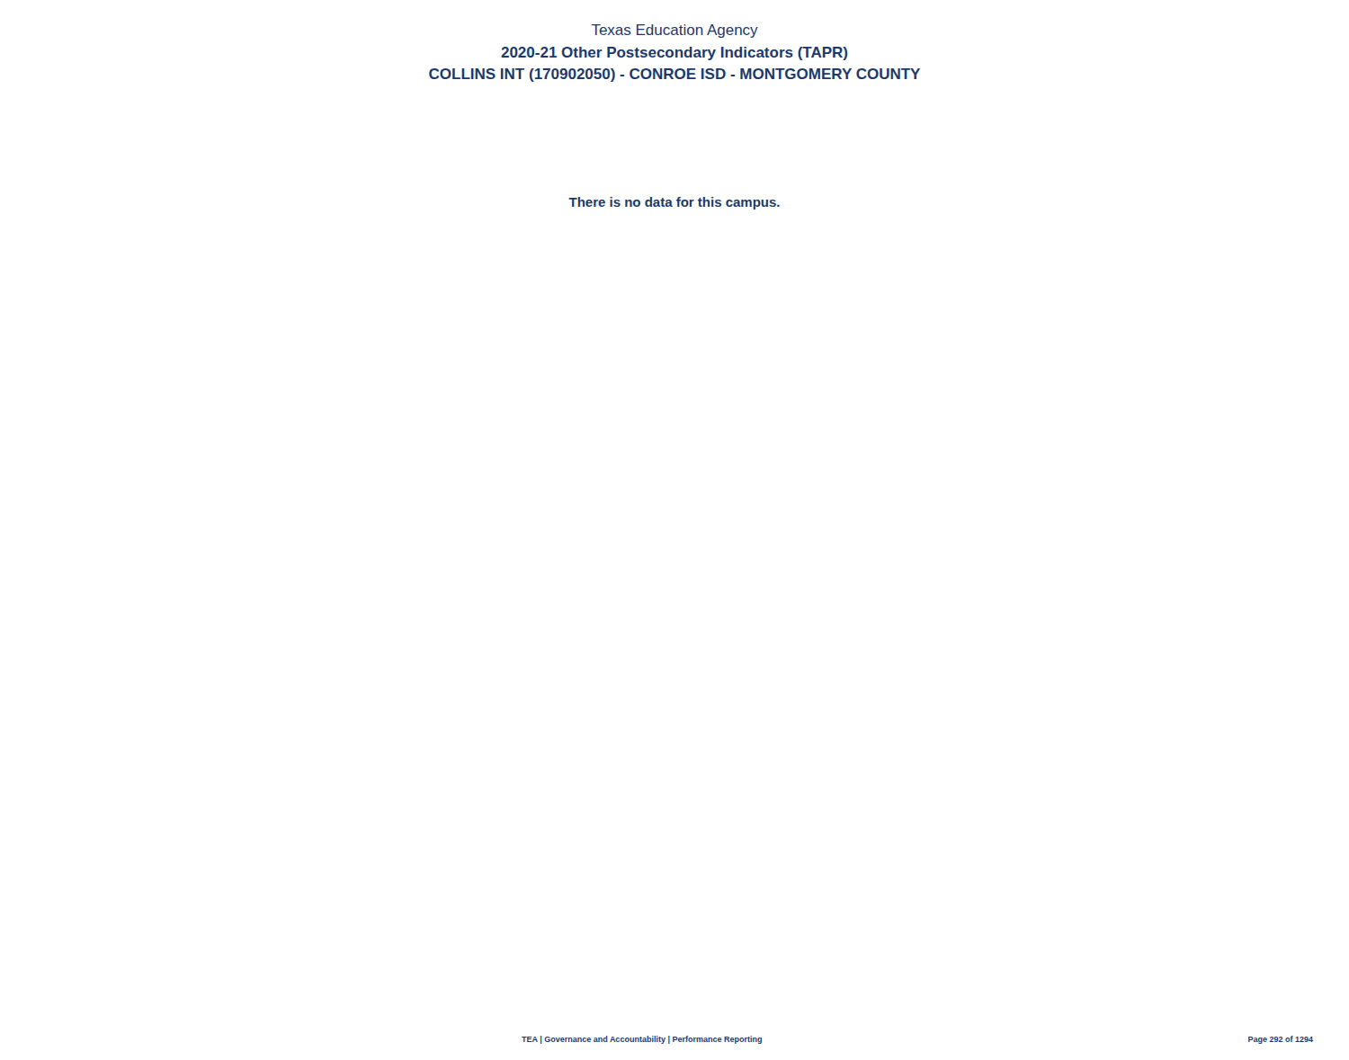Texas Education Agency
2020-21 Other Postsecondary Indicators (TAPR)
COLLINS INT (170902050) - CONROE ISD - MONTGOMERY COUNTY
There is no data for this campus.
TEA | Governance and Accountability | Performance Reporting Page 292 of 1294